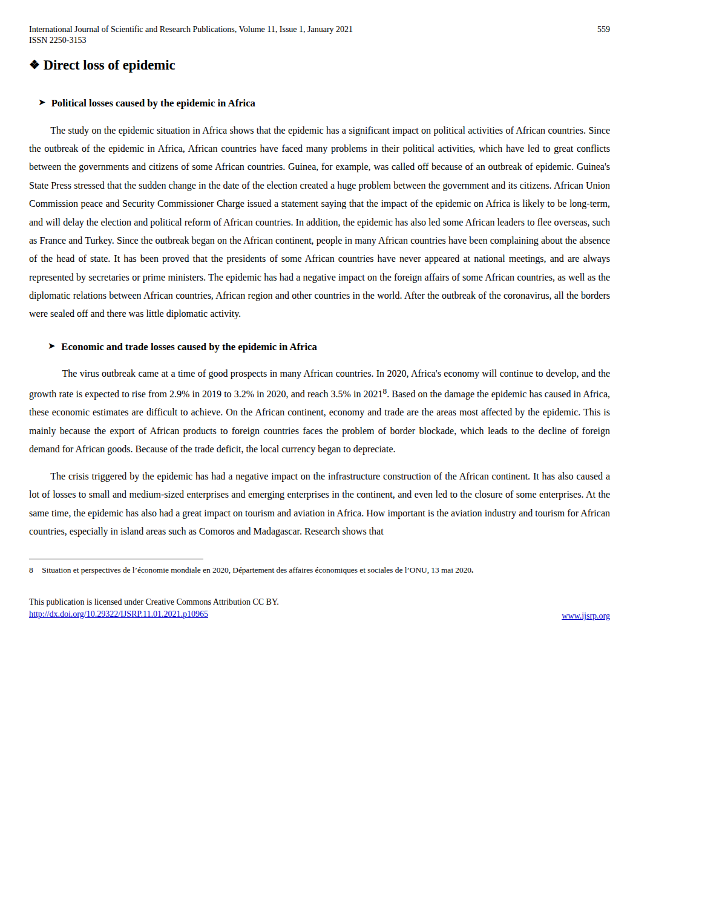559 International Journal of Scientific and Research Publications, Volume 11, Issue 1, January 2021
ISSN 2250-3153
❖ Direct loss of epidemic
➤ Political losses caused by the epidemic in Africa
The study on the epidemic situation in Africa shows that the epidemic has a significant impact on political activities of African countries. Since the outbreak of the epidemic in Africa, African countries have faced many problems in their political activities, which have led to great conflicts between the governments and citizens of some African countries. Guinea, for example, was called off because of an outbreak of epidemic. Guinea's State Press stressed that the sudden change in the date of the election created a huge problem between the government and its citizens. African Union Commission peace and Security Commissioner Charge issued a statement saying that the impact of the epidemic on Africa is likely to be long-term, and will delay the election and political reform of African countries. In addition, the epidemic has also led some African leaders to flee overseas, such as France and Turkey. Since the outbreak began on the African continent, people in many African countries have been complaining about the absence of the head of state. It has been proved that the presidents of some African countries have never appeared at national meetings, and are always represented by secretaries or prime ministers. The epidemic has had a negative impact on the foreign affairs of some African countries, as well as the diplomatic relations between African countries, African region and other countries in the world. After the outbreak of the coronavirus, all the borders were sealed off and there was little diplomatic activity.
➤ Economic and trade losses caused by the epidemic in Africa
The virus outbreak came at a time of good prospects in many African countries. In 2020, Africa's economy will continue to develop, and the growth rate is expected to rise from 2.9% in 2019 to 3.2% in 2020, and reach 3.5% in 20218. Based on the damage the epidemic has caused in Africa, these economic estimates are difficult to achieve. On the African continent, economy and trade are the areas most affected by the epidemic. This is mainly because the export of African products to foreign countries faces the problem of border blockade, which leads to the decline of foreign demand for African goods. Because of the trade deficit, the local currency began to depreciate.
The crisis triggered by the epidemic has had a negative impact on the infrastructure construction of the African continent. It has also caused a lot of losses to small and medium-sized enterprises and emerging enterprises in the continent, and even led to the closure of some enterprises. At the same time, the epidemic has also had a great impact on tourism and aviation in Africa. How important is the aviation industry and tourism for African countries, especially in island areas such as Comoros and Madagascar. Research shows that
8 Situation et perspectives de l’économie mondiale en 2020, Département des affaires économiques et sociales de l’ONU, 13 mai 2020.
This publication is licensed under Creative Commons Attribution CC BY.
http://dx.doi.org/10.29322/IJSRP.11.01.2021.p10965
www.ijsrp.org